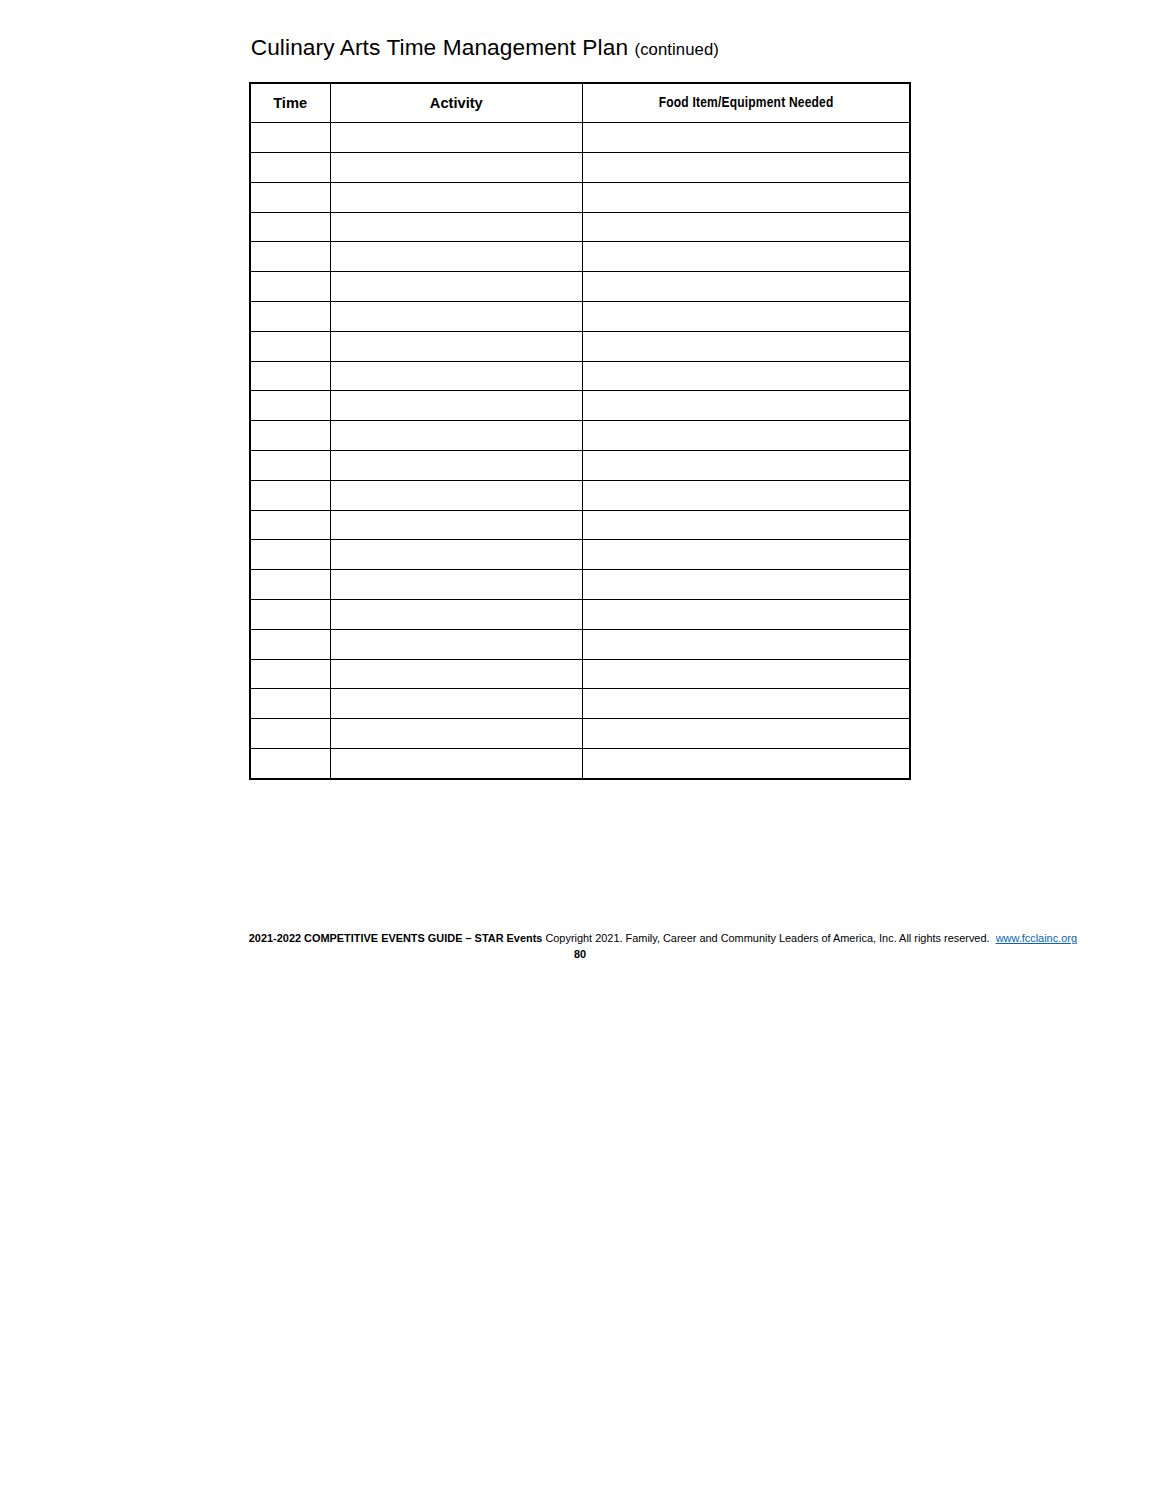Culinary Arts Time Management Plan (continued)
| Time | Activity | Food Item/Equipment Needed |
| --- | --- | --- |
2021-2022 COMPETITIVE EVENTS GUIDE – STAR Events Copyright 2021. Family, Career and Community Leaders of America, Inc. All rights reserved. www.fcclainc.org
80